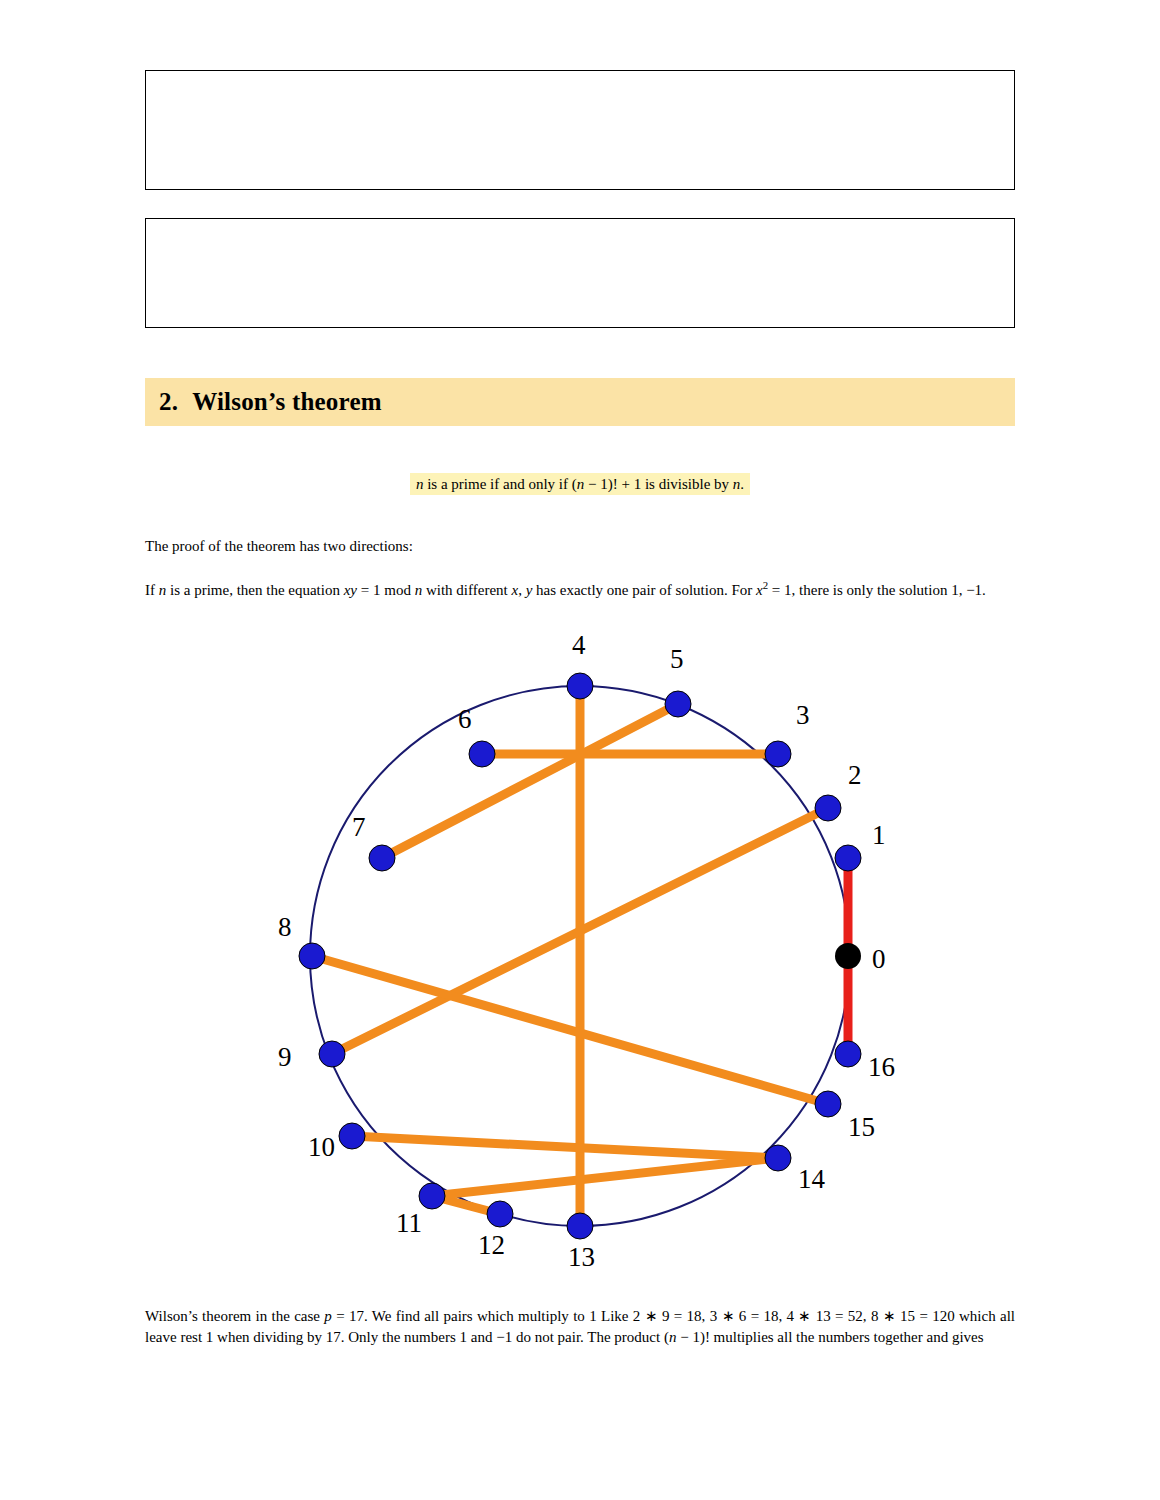2. Wilson’s theorem
n is a prime if and only if (n − 1)! + 1 is divisible by n.
The proof of the theorem has two directions:
If n is a prime, then the equation xy = 1 mod n with different x, y has exactly one pair of solution. For x2 = 1, there is only the solution 1, −1.
5 4 3 6 2 7 1 8 9 16 10 15 11 12 13 14 0
Wilson’s theorem in the case p = 17. We find all pairs which multiply to 1 Like 2 ∗ 9 = 18, 3 ∗ 6 = 18, 4 ∗ 13 = 52, 8 ∗ 15 = 120 which all leave rest 1 when dividing by 17. Only the numbers 1 and −1 do not pair. The product (n − 1)! multiplies all the numbers together and gives